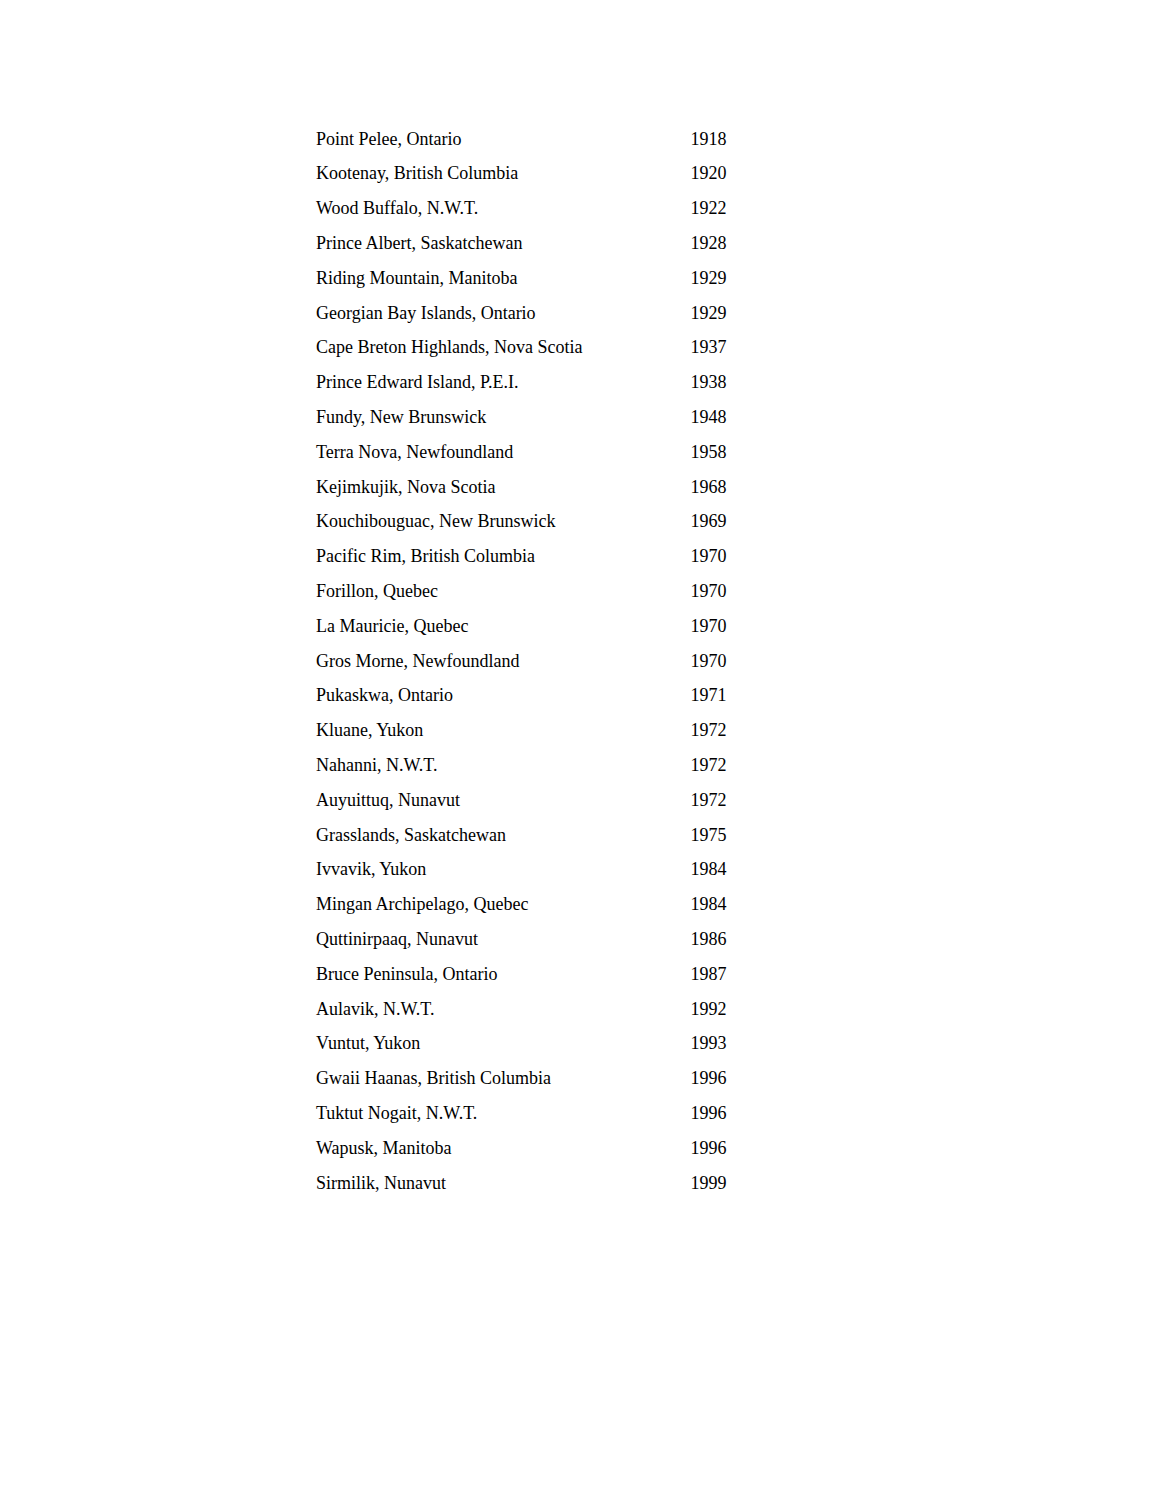| Point Pelee, Ontario | 1918 |
| Kootenay, British Columbia | 1920 |
| Wood Buffalo, N.W.T. | 1922 |
| Prince Albert, Saskatchewan | 1928 |
| Riding Mountain, Manitoba | 1929 |
| Georgian Bay Islands, Ontario | 1929 |
| Cape Breton Highlands, Nova Scotia | 1937 |
| Prince Edward Island, P.E.I. | 1938 |
| Fundy, New Brunswick | 1948 |
| Terra Nova, Newfoundland | 1958 |
| Kejimkujik, Nova Scotia | 1968 |
| Kouchibouguac, New Brunswick | 1969 |
| Pacific Rim, British Columbia | 1970 |
| Forillon, Quebec | 1970 |
| La Mauricie, Quebec | 1970 |
| Gros Morne, Newfoundland | 1970 |
| Pukaskwa, Ontario | 1971 |
| Kluane, Yukon | 1972 |
| Nahanni, N.W.T. | 1972 |
| Auyuittuq, Nunavut | 1972 |
| Grasslands, Saskatchewan | 1975 |
| Ivvavik, Yukon | 1984 |
| Mingan Archipelago, Quebec | 1984 |
| Quttinirpaaq, Nunavut | 1986 |
| Bruce Peninsula, Ontario | 1987 |
| Aulavik, N.W.T. | 1992 |
| Vuntut, Yukon | 1993 |
| Gwaii Haanas, British Columbia | 1996 |
| Tuktut Nogait, N.W.T. | 1996 |
| Wapusk, Manitoba | 1996 |
| Sirmilik, Nunavut | 1999 |